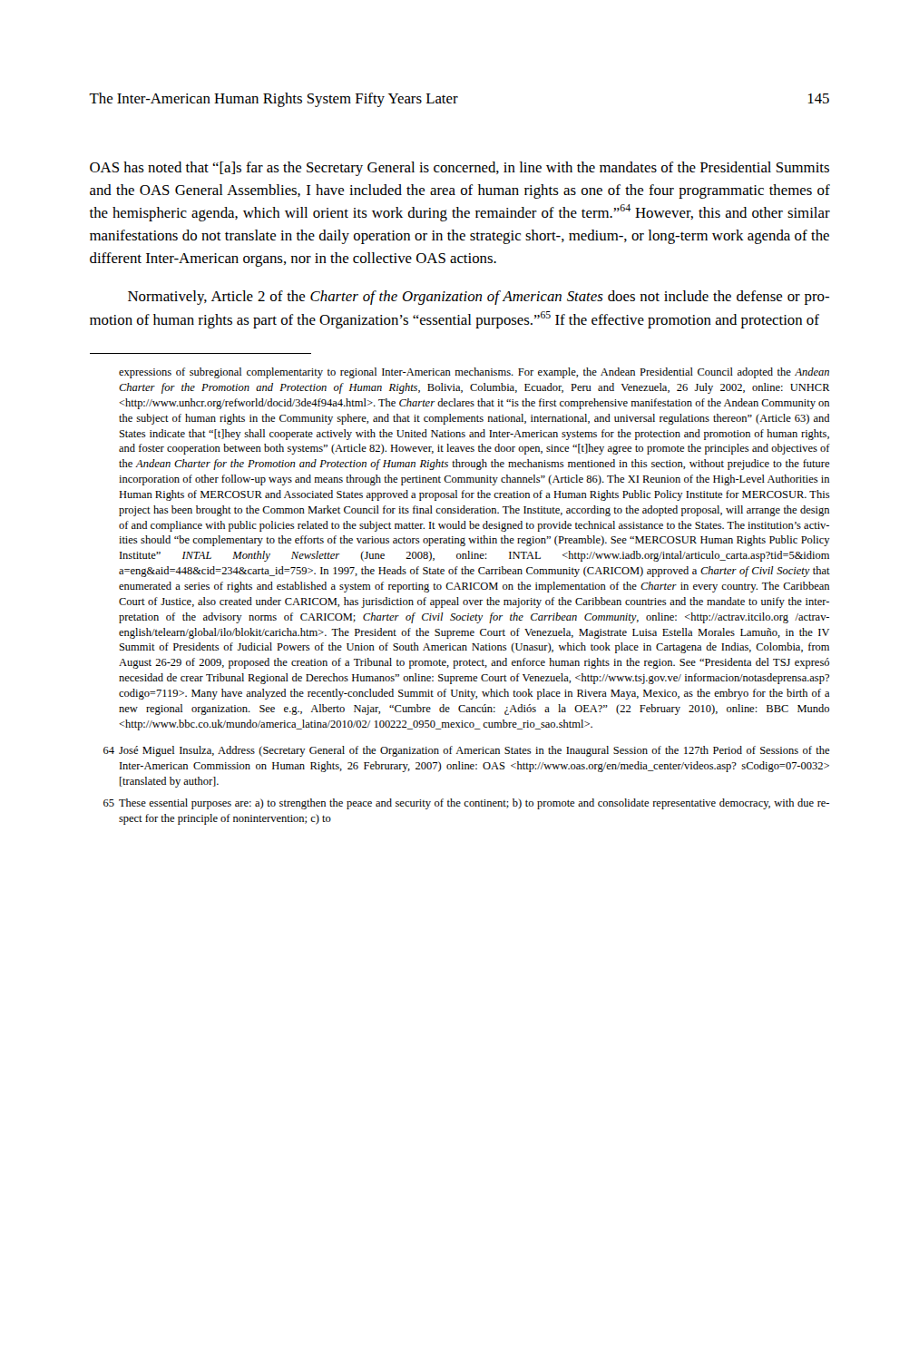The Inter-American Human Rights System Fifty Years Later 145
OAS has noted that “[a]s far as the Secretary General is concerned, in line with the mandates of the Presidential Summits and the OAS General Assemblies, I have included the area of human rights as one of the four programmatic themes of the hemispheric agenda, which will orient its work during the remainder of the term.”64 However, this and other similar manifestations do not translate in the daily operation or in the strategic short-, medium-, or long-term work agenda of the different Inter-American organs, nor in the collective OAS actions.
Normatively, Article 2 of the Charter of the Organization of American States does not include the defense or promotion of human rights as part of the Organization’s “essential purposes.”65 If the effective promotion and protection of
expressions of subregional complementarity to regional Inter-American mechanisms. For example, the Andean Presidential Council adopted the Andean Charter for the Promotion and Protection of Human Rights, Bolivia, Columbia, Ecuador, Peru and Venezuela, 26 July 2002, online: UNHCR <http://www.unhcr.org/refworld/docid/3de4f94a4.html>. The Charter declares that it “is the first comprehensive manifestation of the Andean Community on the subject of human rights in the Community sphere, and that it complements national, international, and universal regulations thereon” (Article 63) and States indicate that “[t]hey shall cooperate actively with the United Nations and Inter-American systems for the protection and promotion of human rights, and foster cooperation between both systems” (Article 82). However, it leaves the door open, since “[t]hey agree to promote the principles and objectives of the Andean Charter for the Promotion and Protection of Human Rights through the mechanisms mentioned in this section, without prejudice to the future incorporation of other follow-up ways and means through the pertinent Community channels” (Article 86). The XI Reunion of the High-Level Authorities in Human Rights of MERCOSUR and Associated States approved a proposal for the creation of a Human Rights Public Policy Institute for MERCOSUR. This project has been brought to the Common Market Council for its final consideration. The Institute, according to the adopted proposal, will arrange the design of and compliance with public policies related to the subject matter. It would be designed to provide technical assistance to the States. The institution’s activities should “be complementary to the efforts of the various actors operating within the region” (Preamble). See “MERCOSUR Human Rights Public Policy Institute” INTAL Monthly Newsletter (June 2008), online: INTAL <http://www.iadb.org/intal/articulo_carta.asp?tid=5&idiom a=eng&aid=448&cid=234&carta_id=759>. In 1997, the Heads of State of the Carribean Community (CARICOM) approved a Charter of Civil Society that enumerated a series of rights and established a system of reporting to CARICOM on the implementation of the Charter in every country. The Caribbean Court of Justice, also created under CARICOM, has jurisdiction of appeal over the majority of the Caribbean countries and the mandate to unify the interpretation of the advisory norms of CARICOM; Charter of Civil Society for the Carribean Community, online: <http://actrav.itcilo.org /actrav-english/telearn/global/ilo/blokit/caricha.htm>. The President of the Supreme Court of Venezuela, Magistrate Luisa Estella Morales Lamuño, in the IV Summit of Presidents of Judicial Powers of the Union of South American Nations (Unasur), which took place in Cartagena de Indias, Colombia, from August 26-29 of 2009, proposed the creation of a Tribunal to promote, protect, and enforce human rights in the region. See “Presidenta del TSJ expresó necesidad de crear Tribunal Regional de Derechos Humanos” online: Supreme Court of Venezuela, <http://www.tsj.gov.ve/ informacion/notasdeprensa.asp?codigo=7119>. Many have analyzed the recently-concluded Summit of Unity, which took place in Rivera Maya, Mexico, as the embryo for the birth of a new regional organization. See e.g., Alberto Najar, “Cumbre de Cancún: ¿Adiós a la OEA?” (22 February 2010), online: BBC Mundo <http://www.bbc.co.uk/mundo/america_latina/2010/02/ 100222_0950_mexico_ cumbre_rio_sao.shtml>.
64 José Miguel Insulza, Address (Secretary General of the Organization of American States in the Inaugural Session of the 127th Period of Sessions of the Inter-American Commission on Human Rights, 26 Februrary, 2007) online: OAS <http://www.oas.org/en/media_center/videos.asp? sCodigo=07-0032> [translated by author].
65 These essential purposes are: a) to strengthen the peace and security of the continent; b) to promote and consolidate representative democracy, with due respect for the principle of nonintervention; c) to